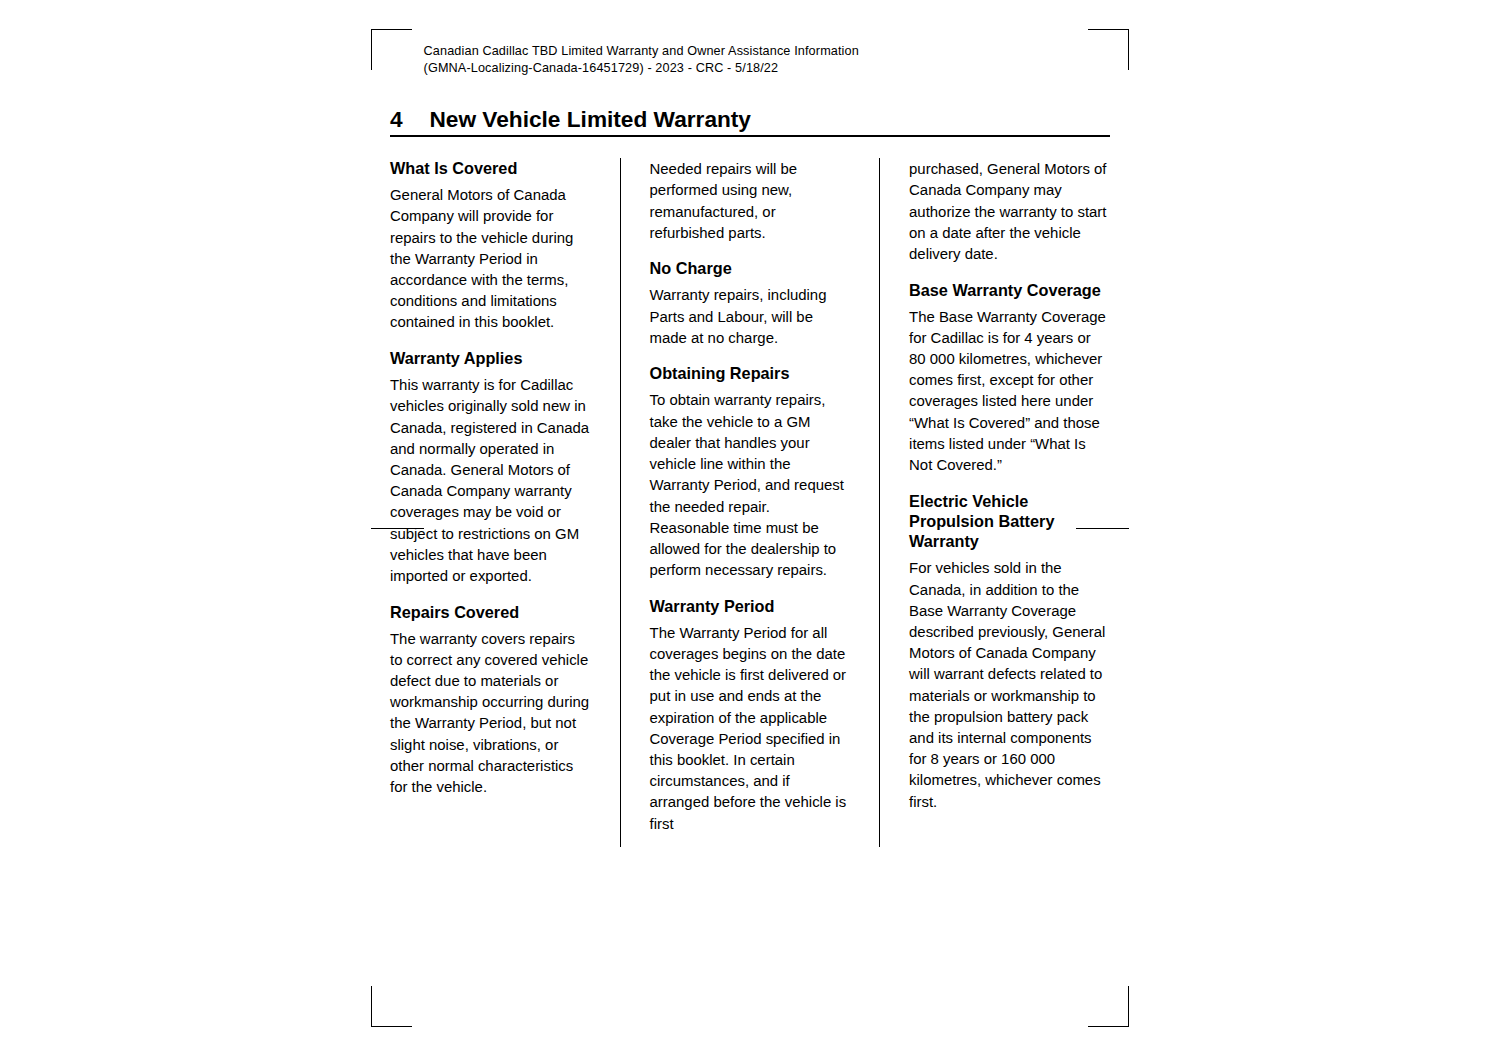Canadian Cadillac TBD Limited Warranty and Owner Assistance Information
(GMNA-Localizing-Canada-16451729) - 2023 - CRC - 5/18/22
4
New Vehicle Limited Warranty
What Is Covered
General Motors of Canada Company will provide for repairs to the vehicle during the Warranty Period in accordance with the terms, conditions and limitations contained in this booklet.
Warranty Applies
This warranty is for Cadillac vehicles originally sold new in Canada, registered in Canada and normally operated in Canada. General Motors of Canada Company warranty coverages may be void or subject to restrictions on GM vehicles that have been imported or exported.
Repairs Covered
The warranty covers repairs to correct any covered vehicle defect due to materials or workmanship occurring during the Warranty Period, but not slight noise, vibrations, or other normal characteristics for the vehicle.
Needed repairs will be performed using new, remanufactured, or refurbished parts.
No Charge
Warranty repairs, including Parts and Labour, will be made at no charge.
Obtaining Repairs
To obtain warranty repairs, take the vehicle to a GM dealer that handles your vehicle line within the Warranty Period, and request the needed repair. Reasonable time must be allowed for the dealership to perform necessary repairs.
Warranty Period
The Warranty Period for all coverages begins on the date the vehicle is first delivered or put in use and ends at the expiration of the applicable Coverage Period specified in this booklet. In certain circumstances, and if arranged before the vehicle is first
purchased, General Motors of Canada Company may authorize the warranty to start on a date after the vehicle delivery date.
Base Warranty Coverage
The Base Warranty Coverage for Cadillac is for 4 years or 80 000 kilometres, whichever comes first, except for other coverages listed here under “What Is Covered” and those items listed under “What Is Not Covered.”
Electric Vehicle Propulsion Battery Warranty
For vehicles sold in the Canada, in addition to the Base Warranty Coverage described previously, General Motors of Canada Company will warrant defects related to materials or workmanship to the propulsion battery pack and its internal components for 8 years or 160 000 kilometres, whichever comes first.